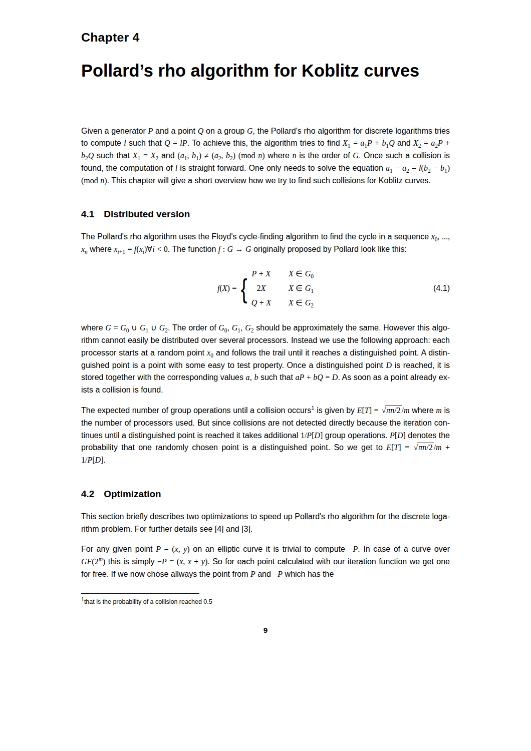Chapter 4
Pollard’s rho algorithm for Koblitz curves
Given a generator P and a point Q on a group G, the Pollard's rho algorithm for discrete logarithms tries to compute l such that Q = lP. To achieve this, the algorithm tries to find X1 = a1P + b1Q and X2 = a2P + b2Q such that X1 = X2 and (a1, b1) ≠ (a2, b2) (mod n) where n is the order of G. Once such a collision is found, the computation of l is straight forward. One only needs to solve the equation a1 − a2 = l(b2 − b1) (mod n). This chapter will give a short overview how we try to find such collisions for Koblitz curves.
4.1 Distributed version
The Pollard's rho algorithm uses the Floyd's cycle-finding algorithm to find the cycle in a sequence x0, ..., xn where xi+1 = f(xi)∀i < 0. The function f : G → G originally proposed by Pollard look like this:
f(X) = {
| P + X | X ∈ G 0 |
| 2 X | X ∈ G 1 |
| Q + X | X ∈ G 2 |
(4.1)
where G = G0 ∪ G1 ∪ G2. The order of G0, G1, G2 should be approximately the same. However this algorithm cannot easily be distributed over several processors. Instead we use the following approach: each processor starts at a random point x0 and follows the trail until it reaches a distinguished point. A distinguished point is a point with some easy to test property. Once a distinguished point D is reached, it is stored together with the corresponding values a, b such that aP + bQ = D. As soon as a point already exists a collision is found.
The expected number of group operations until a collision occurs1 is given by E[T] = √πn/2/m where m is the number of processors used. But since collisions are not detected directly because the iteration continues until a distinguished point is reached it takes additional 1/P[D] group operations. P[D] denotes the probability that one randomly chosen point is a distinguished point. So we get to E[T] = √πn/2/m + 1/P[D].
4.2 Optimization
This section briefly describes two optimizations to speed up Pollard's rho algorithm for the discrete logarithm problem. For further details see [4] and [3].
For any given point P = (x, y) on an elliptic curve it is trivial to compute −P. In case of a curve over GF(2m) this is simply −P = (x, x + y). So for each point calculated with our iteration function we get one for free. If we now chose allways the point from P and −P which has the
1that is the probability of a collision reached 0.5
9